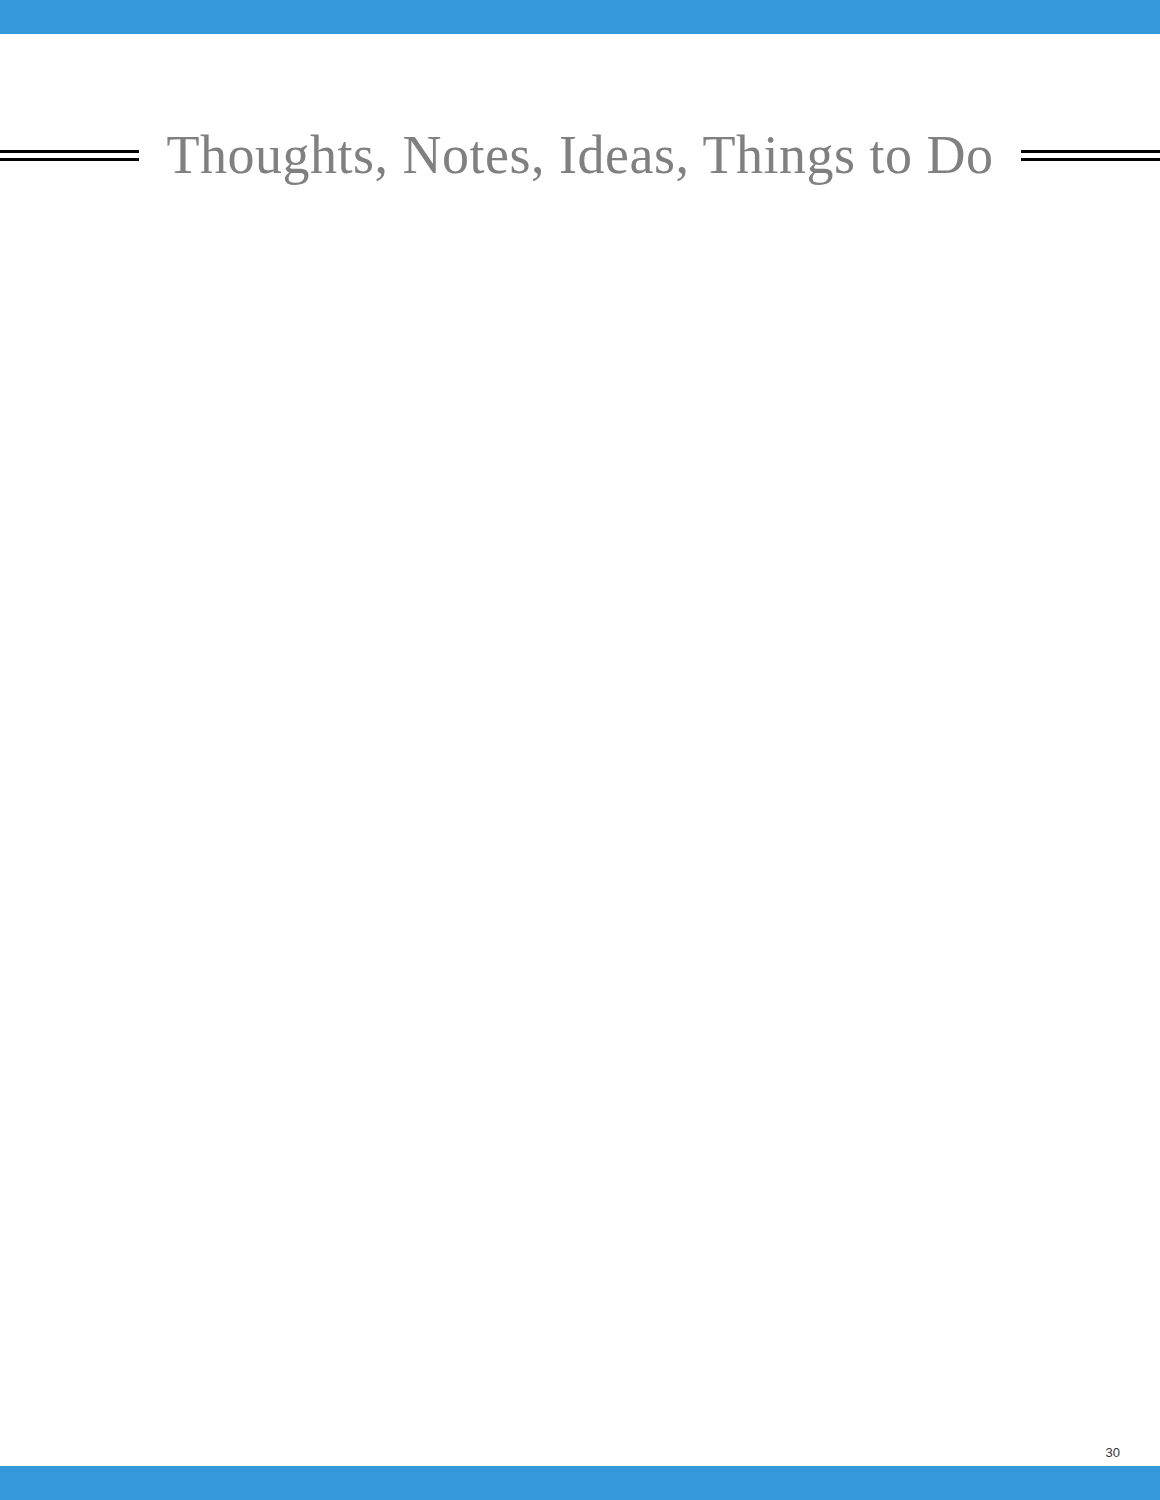Thoughts, Notes, Ideas, Things to Do
30